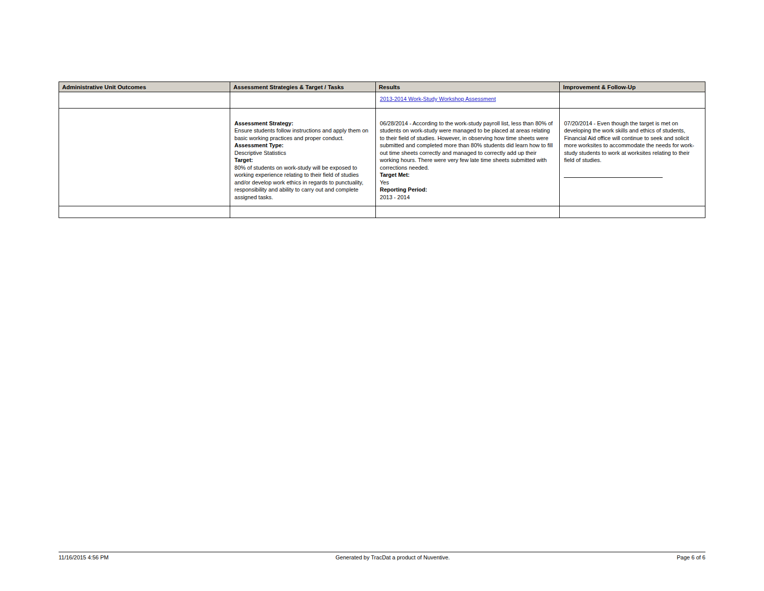| Administrative Unit Outcomes | Assessment Strategies & Target / Tasks | Results | Improvement & Follow-Up |
| --- | --- | --- | --- |
| | | 2013-2014 Work-Study Workshop Assessment | |
| | Assessment Strategy: Ensure students follow instructions and apply them on basic working practices and proper conduct. Assessment Type: Descriptive Statistics Target: 80% of students on work-study will be exposed to working experience relating to their field of studies and/or develop work ethics in regards to punctuality, responsibility and ability to carry out and complete assigned tasks. | 06/28/2014 - According to the work-study payroll list, less than 80% of students on work-study were managed to be placed at areas relating to their field of studies. However, in observing how time sheets were submitted and completed more than 80% students did learn how to fill out time sheets correctly and managed to correctly add up their working hours. There were very few late time sheets submitted with corrections needed. Target Met: Yes Reporting Period: 2013 - 2014 | 07/20/2014 - Even though the target is met on developing the work skills and ethics of students, Financial Aid office will continue to seek and solicit more worksites to accommodate the needs for work-study students to work at worksites relating to their field of studies. |
11/16/2015 4:56 PM Page 6 of 6
Generated by TracDat a product of Nuventive.